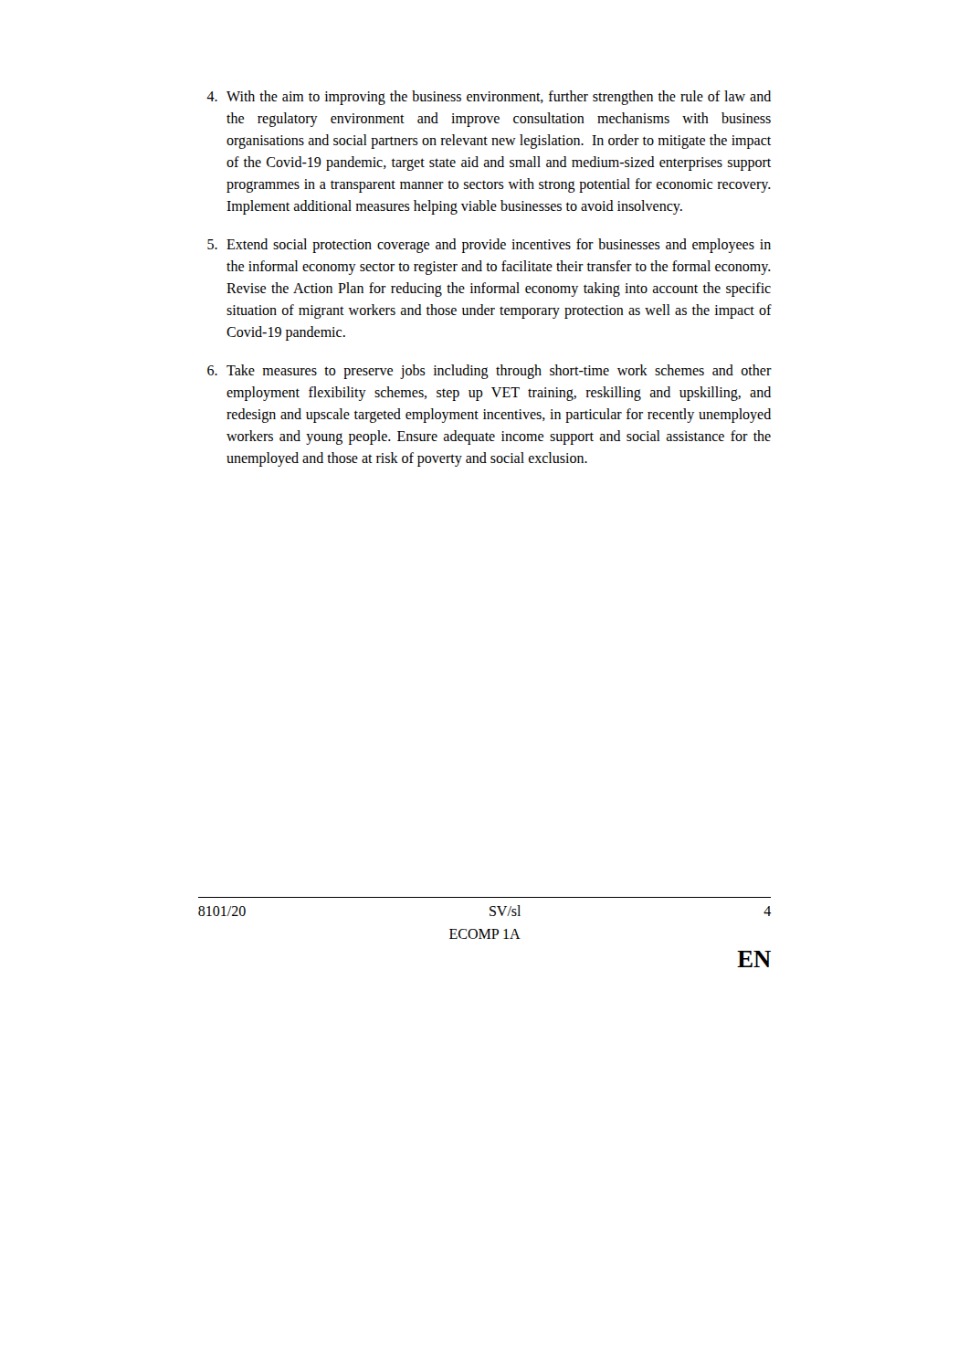With the aim to improving the business environment, further strengthen the rule of law and the regulatory environment and improve consultation mechanisms with business organisations and social partners on relevant new legislation. In order to mitigate the impact of the Covid-19 pandemic, target state aid and small and medium-sized enterprises support programmes in a transparent manner to sectors with strong potential for economic recovery. Implement additional measures helping viable businesses to avoid insolvency.
Extend social protection coverage and provide incentives for businesses and employees in the informal economy sector to register and to facilitate their transfer to the formal economy. Revise the Action Plan for reducing the informal economy taking into account the specific situation of migrant workers and those under temporary protection as well as the impact of Covid-19 pandemic.
Take measures to preserve jobs including through short-time work schemes and other employment flexibility schemes, step up VET training, reskilling and upskilling, and redesign and upscale targeted employment incentives, in particular for recently unemployed workers and young people. Ensure adequate income support and social assistance for the unemployed and those at risk of poverty and social exclusion.
8101/20 SV/sl 4
ECOMP 1A
8101/20 ECOMP 1A EN